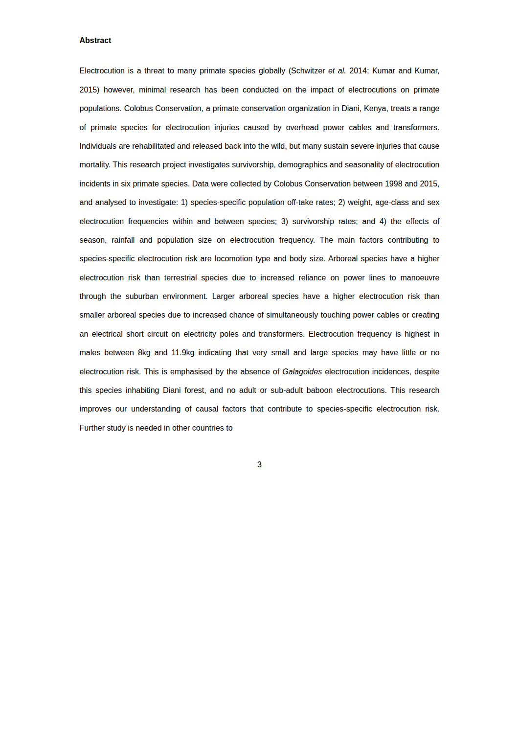Abstract
Electrocution is a threat to many primate species globally (Schwitzer et al. 2014; Kumar and Kumar, 2015) however, minimal research has been conducted on the impact of electrocutions on primate populations. Colobus Conservation, a primate conservation organization in Diani, Kenya, treats a range of primate species for electrocution injuries caused by overhead power cables and transformers. Individuals are rehabilitated and released back into the wild, but many sustain severe injuries that cause mortality. This research project investigates survivorship, demographics and seasonality of electrocution incidents in six primate species. Data were collected by Colobus Conservation between 1998 and 2015, and analysed to investigate: 1) species-specific population off-take rates; 2) weight, age-class and sex electrocution frequencies within and between species; 3) survivorship rates; and 4) the effects of season, rainfall and population size on electrocution frequency. The main factors contributing to species-specific electrocution risk are locomotion type and body size. Arboreal species have a higher electrocution risk than terrestrial species due to increased reliance on power lines to manoeuvre through the suburban environment. Larger arboreal species have a higher electrocution risk than smaller arboreal species due to increased chance of simultaneously touching power cables or creating an electrical short circuit on electricity poles and transformers. Electrocution frequency is highest in males between 8kg and 11.9kg indicating that very small and large species may have little or no electrocution risk. This is emphasised by the absence of Galagoides electrocution incidences, despite this species inhabiting Diani forest, and no adult or sub-adult baboon electrocutions. This research improves our understanding of causal factors that contribute to species-specific electrocution risk. Further study is needed in other countries to
3